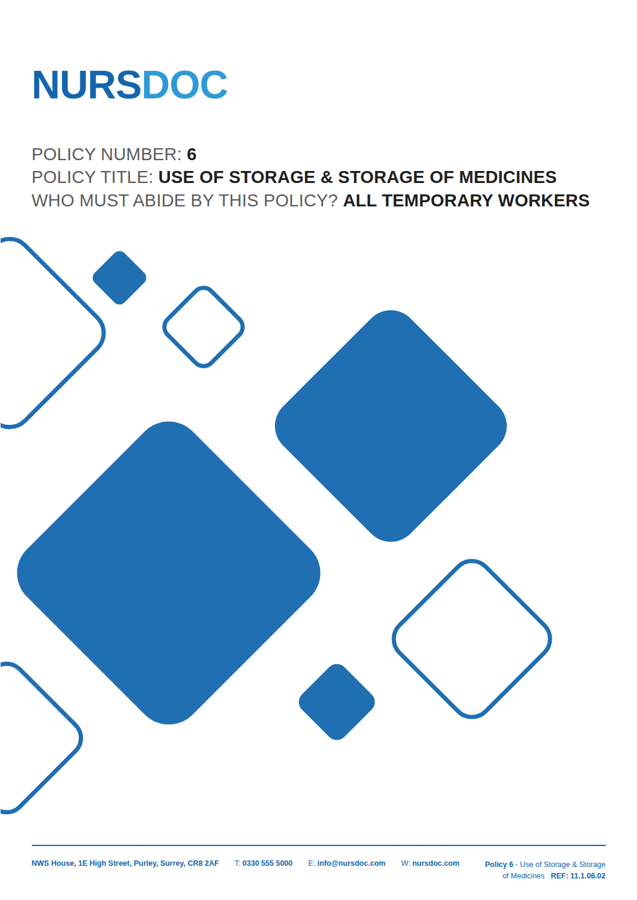NURS DOC
POLICY NUMBER: 6
POLICY TITLE: USE OF STORAGE & STORAGE OF MEDICINES
WHO MUST ABIDE BY THIS POLICY? ALL TEMPORARY WORKERS
NWS House, 1E High Street, Purley, Surrey, CR8 2AF T: 0330 555 5000 E: info@nursdoc.com W: nursdoc.com
Policy 6 - Use of Storage & Storage
of Medicines REF: 11.1.06.02